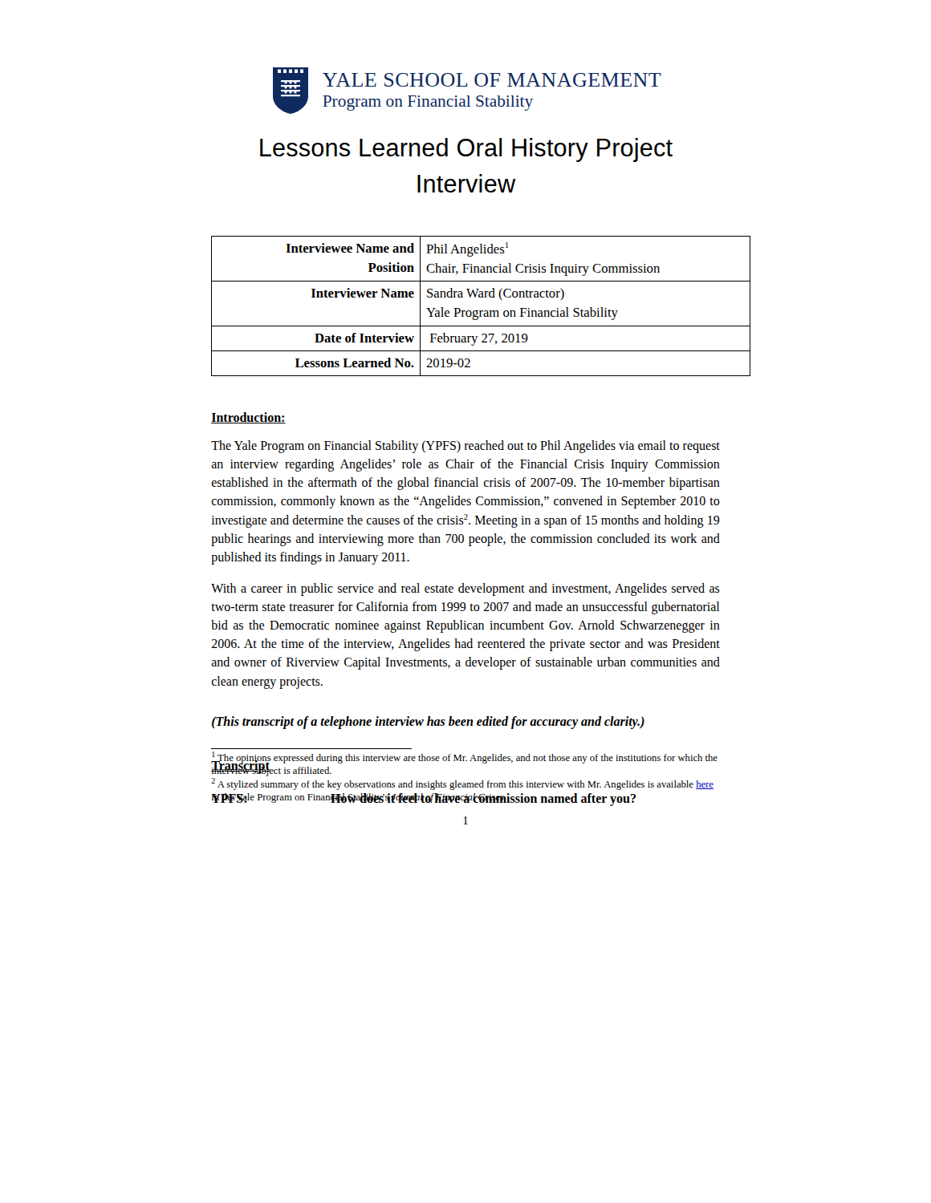YALE SCHOOL OF MANAGEMENT
Program on Financial Stability
Lessons Learned Oral History Project Interview
| Interviewee Name and Position | Phil Angelides 1 Chair, Financial Crisis Inquiry Commission |
| Interviewer Name | Sandra Ward (Contractor) Yale Program on Financial Stability |
| Date of Interview | February 27, 2019 |
| Lessons Learned No. | 2019-02 |
Introduction:
The Yale Program on Financial Stability (YPFS) reached out to Phil Angelides via email to request an interview regarding Angelides’ role as Chair of the Financial Crisis Inquiry Commission established in the aftermath of the global financial crisis of 2007-09. The 10-member bipartisan commission, commonly known as the “Angelides Commission,” convened in September 2010 to investigate and determine the causes of the crisis2. Meeting in a span of 15 months and holding 19 public hearings and interviewing more than 700 people, the commission concluded its work and published its findings in January 2011.
With a career in public service and real estate development and investment, Angelides served as two-term state treasurer for California from 1999 to 2007 and made an unsuccessful gubernatorial bid as the Democratic nominee against Republican incumbent Gov. Arnold Schwarzenegger in 2006. At the time of the interview, Angelides had reentered the private sector and was President and owner of Riverview Capital Investments, a developer of sustainable urban communities and clean energy projects.
(This transcript of a telephone interview has been edited for accuracy and clarity.)
Transcript
YPFS:
How does it feel to have a commission named after you?
1 The opinions expressed during this interview are those of Mr. Angelides, and not those any of the institutions for which the interview subject is affiliated.
2 A stylized summary of the key observations and insights gleamed from this interview with Mr. Angelides is available here in the Yale Program on Financial Stability’s Journal of Financial Crises.
1